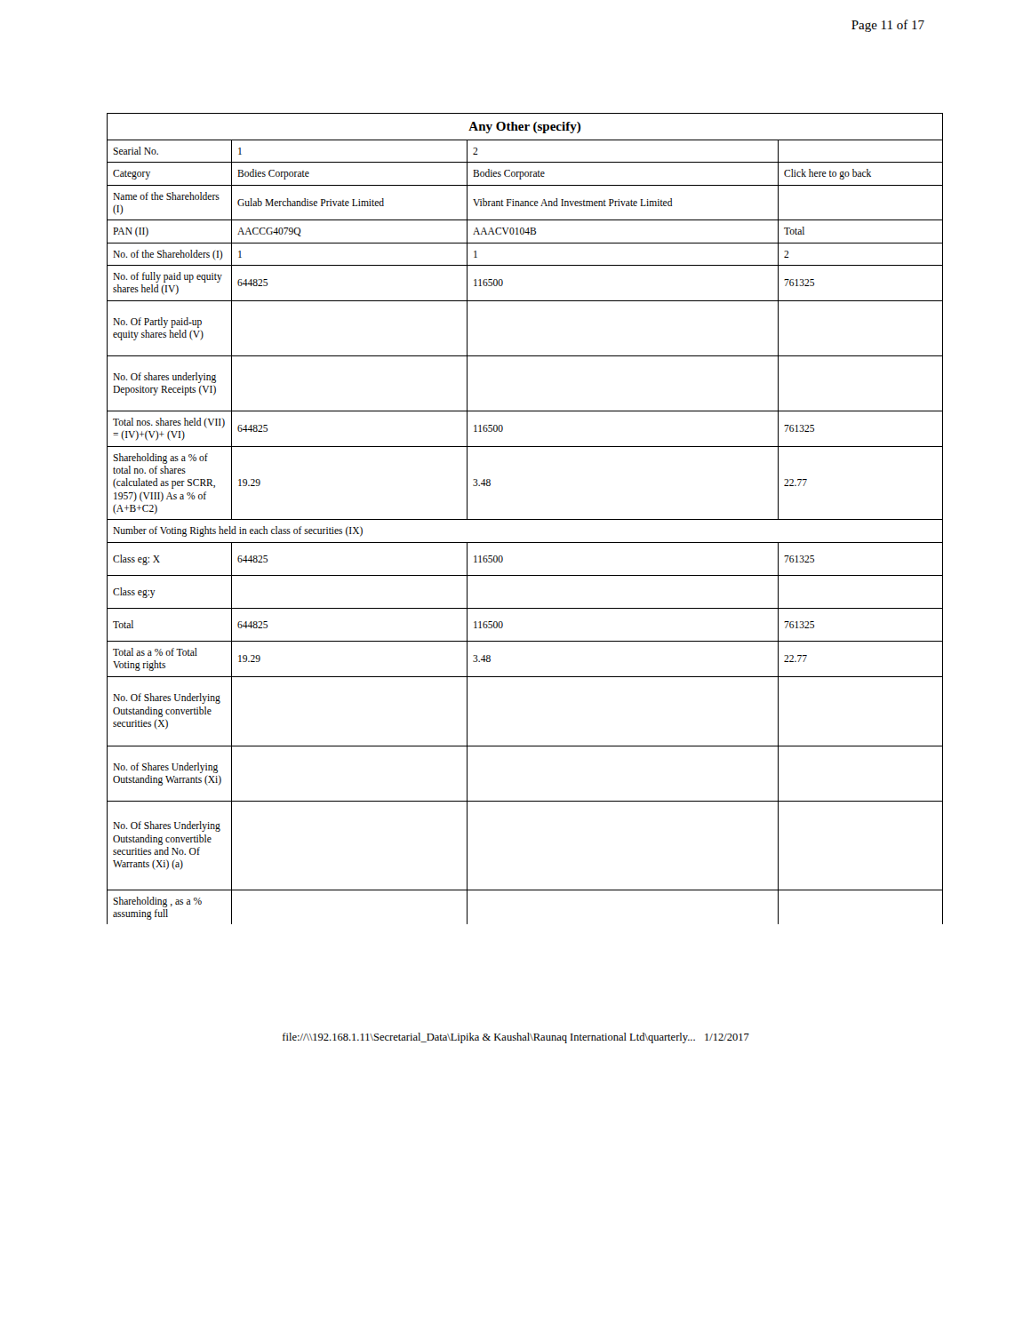Page 11 of 17
| Any Other (specify) |
| Searial No. | 1 | 2 | |
| Category | Bodies Corporate | Bodies Corporate | Click here to go back |
| Name of the Shareholders (I) | Gulab Merchandise Private Limited | Vibrant Finance And Investment Private Limited | |
| PAN (II) | AACCG4079Q | AAACV0104B | Total |
| No. of the Shareholders (I) | 1 | 1 | 2 |
| No. of fully paid up equity shares held (IV) | 644825 | 116500 | 761325 |
| No. Of Partly paid-up equity shares held (V) | | | |
| No. Of shares underlying Depository Receipts (VI) | | | |
| Total nos. shares held (VII) = (IV)+(V)+ (VI) | 644825 | 116500 | 761325 |
| Shareholding as a % of total no. of shares (calculated as per SCRR, 1957) (VIII) As a % of (A+B+C2) | 19.29 | 3.48 | 22.77 |
| Number of Voting Rights held in each class of securities (IX) |
| Class eg: X | 644825 | 116500 | 761325 |
| Class eg:y | | | |
| Total | 644825 | 116500 | 761325 |
| Total as a % of Total Voting rights | 19.29 | 3.48 | 22.77 |
| No. Of Shares Underlying Outstanding convertible securities (X) | | | |
| No. of Shares Underlying Outstanding Warrants (Xi) | | | |
| No. Of Shares Underlying Outstanding convertible securities and No. Of Warrants (Xi) (a) | | | |
| Shareholding , as a % assuming full | | | |
file://\\192.168.1.11\Secretarial_Data\Lipika & Kaushal\Raunaq International Ltd\quarterly... 1/12/2017